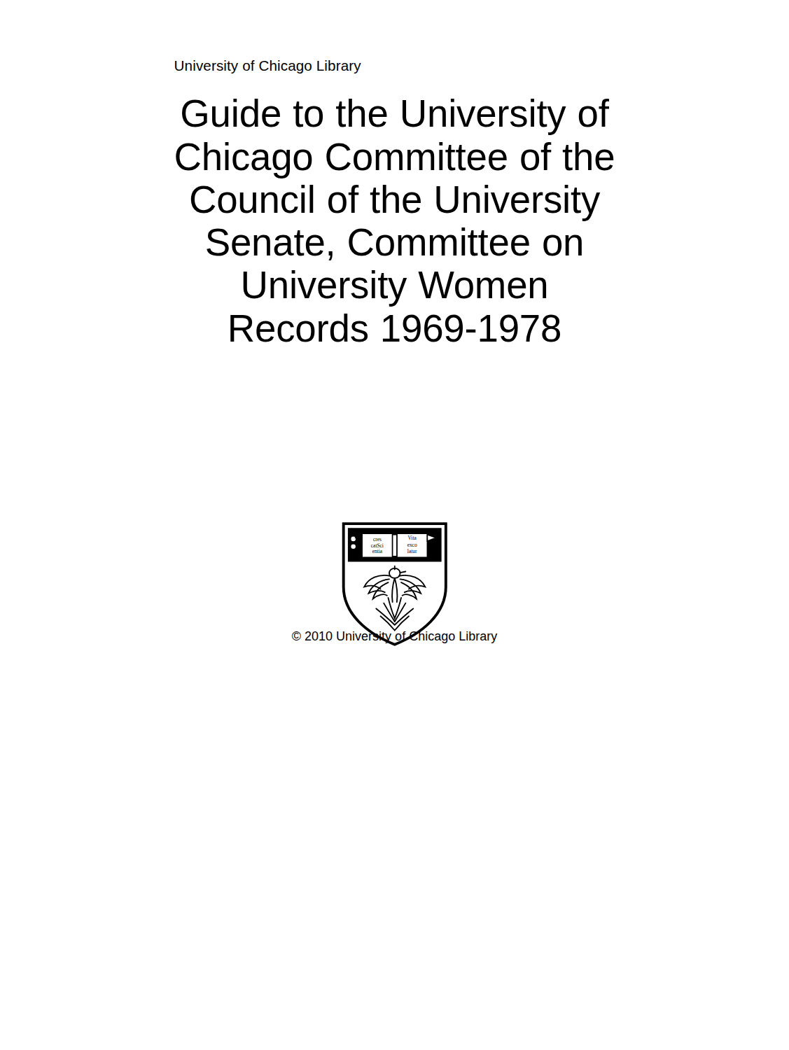University of Chicago Library
Guide to the University of Chicago Committee of the Council of the University Senate, Committee on University Women Records 1969-1978
cres catSci entia Vita excо latur
© 2010 University of Chicago Library